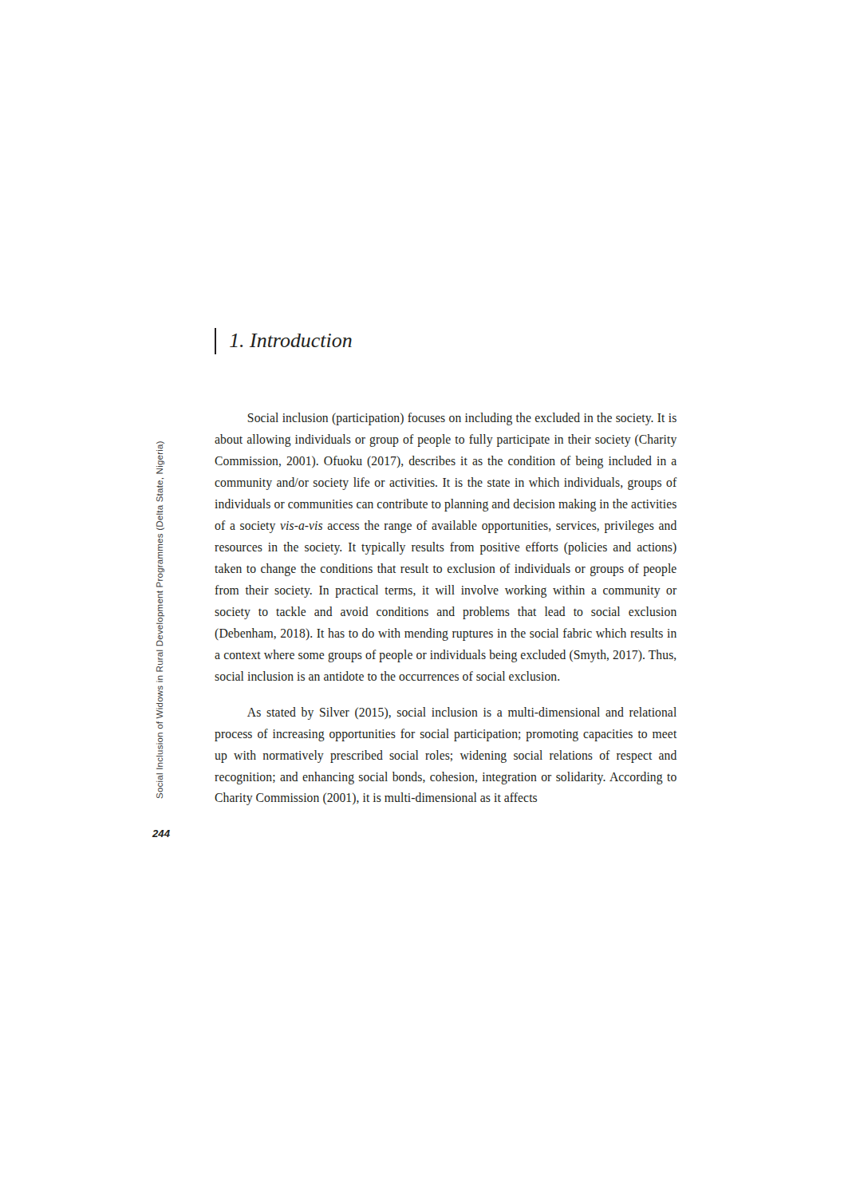Social Inclusion of Widows in Rural Development Programmes (Delta State, Nigeria)
244
1. Introduction
Social inclusion (participation) focuses on including the excluded in the society. It is about allowing individuals or group of people to fully participate in their society (Charity Commission, 2001). Ofuoku (2017), describes it as the condition of being included in a community and/or society life or activities. It is the state in which individuals, groups of individuals or communities can contribute to planning and decision making in the activities of a society vis-a-vis access the range of available opportunities, services, privileges and resources in the society. It typically results from positive efforts (policies and actions) taken to change the conditions that result to exclusion of individuals or groups of people from their society. In practical terms, it will involve working within a community or society to tackle and avoid conditions and problems that lead to social exclusion (Debenham, 2018). It has to do with mending ruptures in the social fabric which results in a context where some groups of people or individuals being excluded (Smyth, 2017). Thus, social inclusion is an antidote to the occurrences of social exclusion.
As stated by Silver (2015), social inclusion is a multi-dimensional and relational process of increasing opportunities for social participation; promoting capacities to meet up with normatively prescribed social roles; widening social relations of respect and recognition; and enhancing social bonds, cohesion, integration or solidarity. According to Charity Commission (2001), it is multi-dimensional as it affects